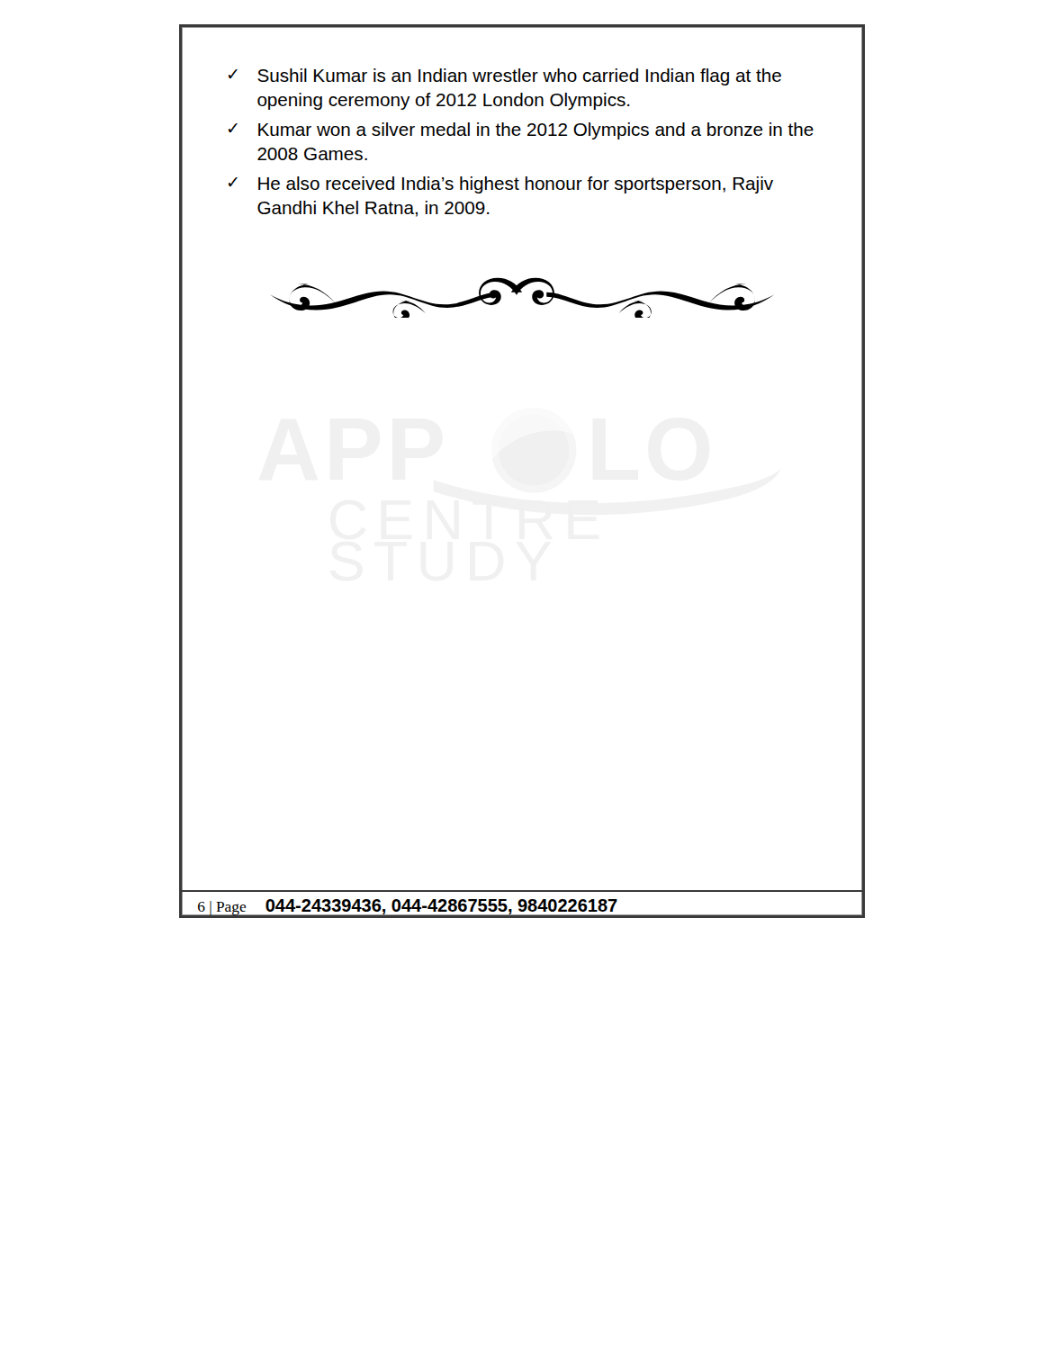Sushil Kumar is an Indian wrestler who carried Indian flag at the opening ceremony of 2012 London Olympics.
Kumar won a silver medal in the 2012 Olympics and a bronze in the 2008 Games.
He also received India’s highest honour for sportsperson, Rajiv Gandhi Khel Ratna, in 2009.
APP LO CENTRE STUDY
6 | Page 044-24339436, 044-42867555, 9840226187